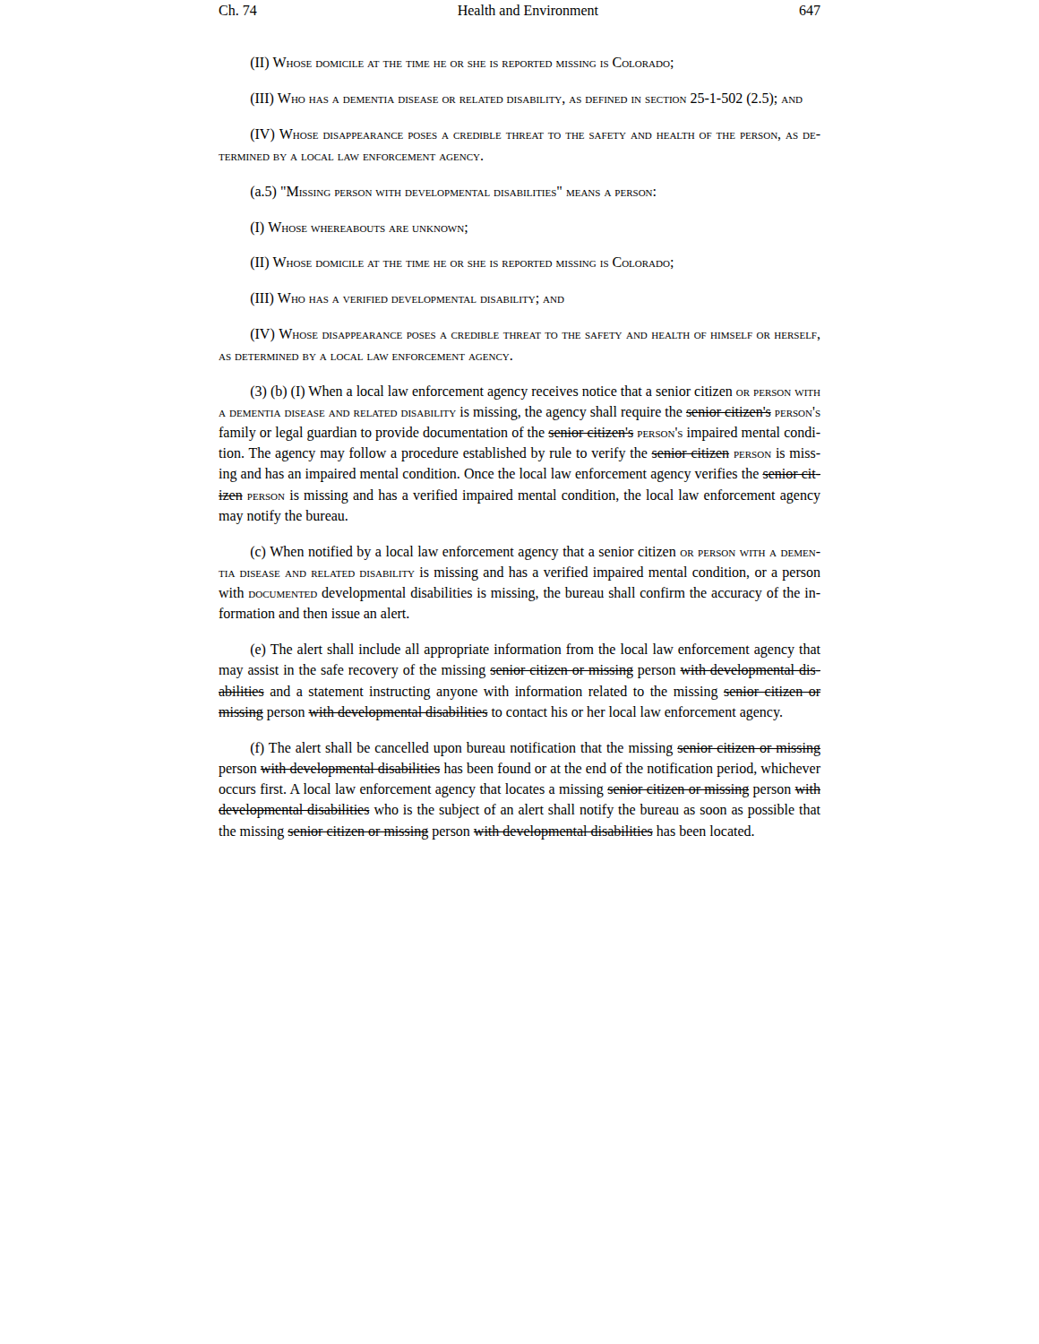Ch. 74 Health and Environment 647
(II) Whose domicile at the time he or she is reported missing is Colorado;
(III) Who has a dementia disease or related disability, as defined in section 25-1-502 (2.5); and
(IV) Whose disappearance poses a credible threat to the safety and health of the person, as determined by a local law enforcement agency.
(a.5) "Missing person with developmental disabilities" means a person:
(I) Whose whereabouts are unknown;
(II) Whose domicile at the time he or she is reported missing is Colorado;
(III) Who has a verified developmental disability; and
(IV) Whose disappearance poses a credible threat to the safety and health of himself or herself, as determined by a local law enforcement agency.
(3) (b) (I) When a local law enforcement agency receives notice that a senior citizen or person with a dementia disease and related disability is missing, the agency shall require the senior citizen's person's family or legal guardian to provide documentation of the senior citizen's person's impaired mental condition. The agency may follow a procedure established by rule to verify the senior citizen person is missing and has an impaired mental condition. Once the local law enforcement agency verifies the senior citizen person is missing and has a verified impaired mental condition, the local law enforcement agency may notify the bureau.
(c) When notified by a local law enforcement agency that a senior citizen or person with a dementia disease and related disability is missing and has a verified impaired mental condition, or a person with documented developmental disabilities is missing, the bureau shall confirm the accuracy of the information and then issue an alert.
(e) The alert shall include all appropriate information from the local law enforcement agency that may assist in the safe recovery of the missing senior citizen or missing person with developmental disabilities and a statement instructing anyone with information related to the missing senior citizen or missing person with developmental disabilities to contact his or her local law enforcement agency.
(f) The alert shall be cancelled upon bureau notification that the missing senior citizen or missing person with developmental disabilities has been found or at the end of the notification period, whichever occurs first. A local law enforcement agency that locates a missing senior citizen or missing person with developmental disabilities who is the subject of an alert shall notify the bureau as soon as possible that the missing senior citizen or missing person with developmental disabilities has been located.